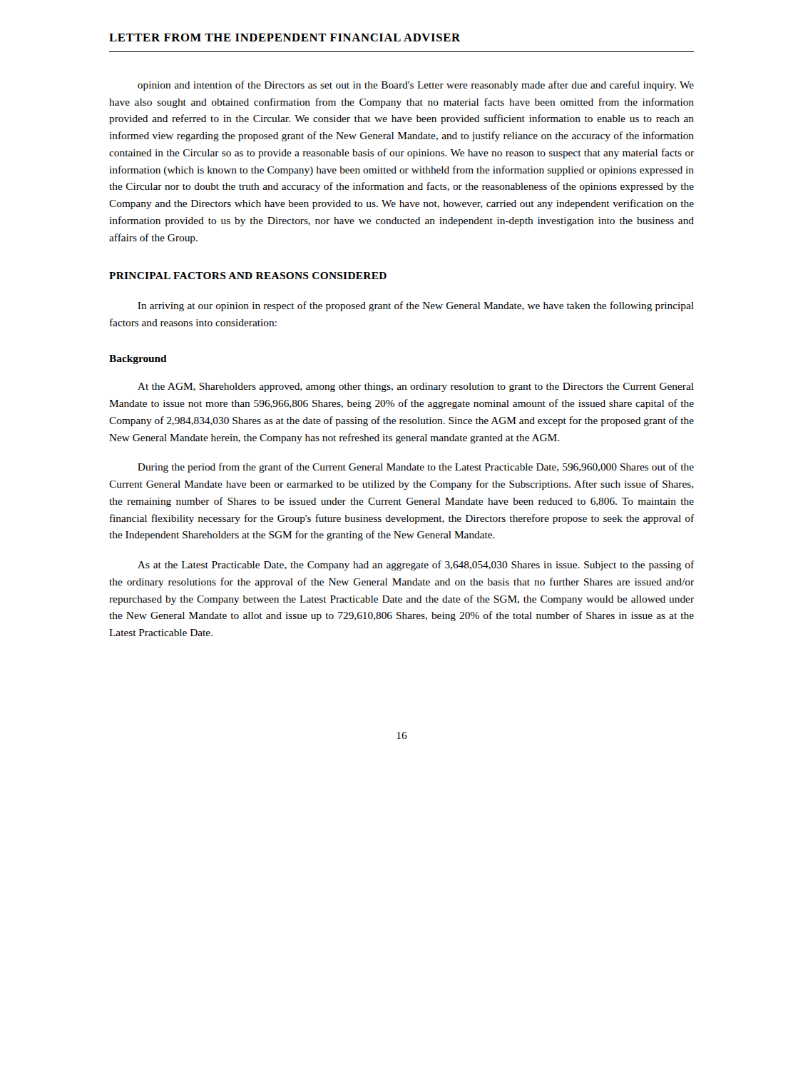LETTER FROM THE INDEPENDENT FINANCIAL ADVISER
opinion and intention of the Directors as set out in the Board's Letter were reasonably made after due and careful inquiry. We have also sought and obtained confirmation from the Company that no material facts have been omitted from the information provided and referred to in the Circular. We consider that we have been provided sufficient information to enable us to reach an informed view regarding the proposed grant of the New General Mandate, and to justify reliance on the accuracy of the information contained in the Circular so as to provide a reasonable basis of our opinions. We have no reason to suspect that any material facts or information (which is known to the Company) have been omitted or withheld from the information supplied or opinions expressed in the Circular nor to doubt the truth and accuracy of the information and facts, or the reasonableness of the opinions expressed by the Company and the Directors which have been provided to us. We have not, however, carried out any independent verification on the information provided to us by the Directors, nor have we conducted an independent in-depth investigation into the business and affairs of the Group.
PRINCIPAL FACTORS AND REASONS CONSIDERED
In arriving at our opinion in respect of the proposed grant of the New General Mandate, we have taken the following principal factors and reasons into consideration:
Background
At the AGM, Shareholders approved, among other things, an ordinary resolution to grant to the Directors the Current General Mandate to issue not more than 596,966,806 Shares, being 20% of the aggregate nominal amount of the issued share capital of the Company of 2,984,834,030 Shares as at the date of passing of the resolution. Since the AGM and except for the proposed grant of the New General Mandate herein, the Company has not refreshed its general mandate granted at the AGM.
During the period from the grant of the Current General Mandate to the Latest Practicable Date, 596,960,000 Shares out of the Current General Mandate have been or earmarked to be utilized by the Company for the Subscriptions. After such issue of Shares, the remaining number of Shares to be issued under the Current General Mandate have been reduced to 6,806. To maintain the financial flexibility necessary for the Group's future business development, the Directors therefore propose to seek the approval of the Independent Shareholders at the SGM for the granting of the New General Mandate.
As at the Latest Practicable Date, the Company had an aggregate of 3,648,054,030 Shares in issue. Subject to the passing of the ordinary resolutions for the approval of the New General Mandate and on the basis that no further Shares are issued and/or repurchased by the Company between the Latest Practicable Date and the date of the SGM, the Company would be allowed under the New General Mandate to allot and issue up to 729,610,806 Shares, being 20% of the total number of Shares in issue as at the Latest Practicable Date.
16